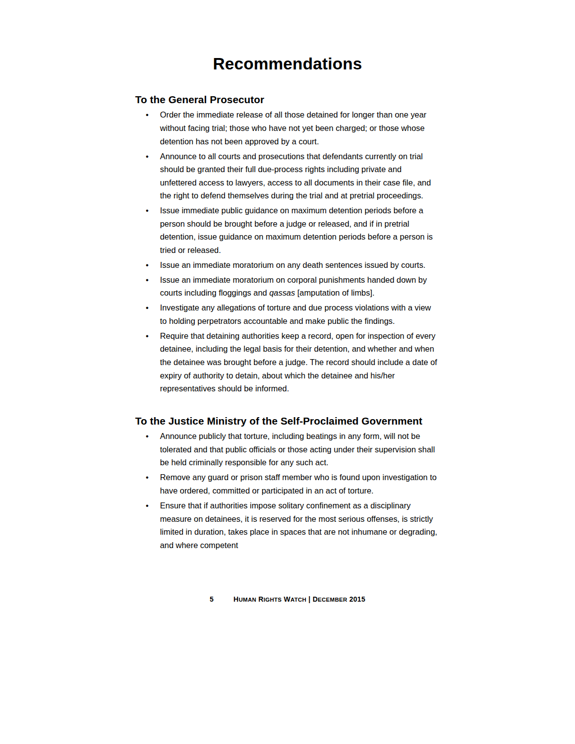Recommendations
To the General Prosecutor
Order the immediate release of all those detained for longer than one year without facing trial; those who have not yet been charged; or those whose detention has not been approved by a court.
Announce to all courts and prosecutions that defendants currently on trial should be granted their full due-process rights including private and unfettered access to lawyers, access to all documents in their case file, and the right to defend themselves during the trial and at pretrial proceedings.
Issue immediate public guidance on maximum detention periods before a person should be brought before a judge or released, and if in pretrial detention, issue guidance on maximum detention periods before a person is tried or released.
Issue an immediate moratorium on any death sentences issued by courts.
Issue an immediate moratorium on corporal punishments handed down by courts including floggings and qassas [amputation of limbs].
Investigate any allegations of torture and due process violations with a view to holding perpetrators accountable and make public the findings.
Require that detaining authorities keep a record, open for inspection of every detainee, including the legal basis for their detention, and whether and when the detainee was brought before a judge. The record should include a date of expiry of authority to detain, about which the detainee and his/her representatives should be informed.
To the Justice Ministry of the Self-Proclaimed Government
Announce publicly that torture, including beatings in any form, will not be tolerated and that public officials or those acting under their supervision shall be held criminally responsible for any such act.
Remove any guard or prison staff member who is found upon investigation to have ordered, committed or participated in an act of torture.
Ensure that if authorities impose solitary confinement as a disciplinary measure on detainees, it is reserved for the most serious offenses, is strictly limited in duration, takes place in spaces that are not inhumane or degrading, and where competent
5 HUMAN RIGHTS WATCH | DECEMBER 2015